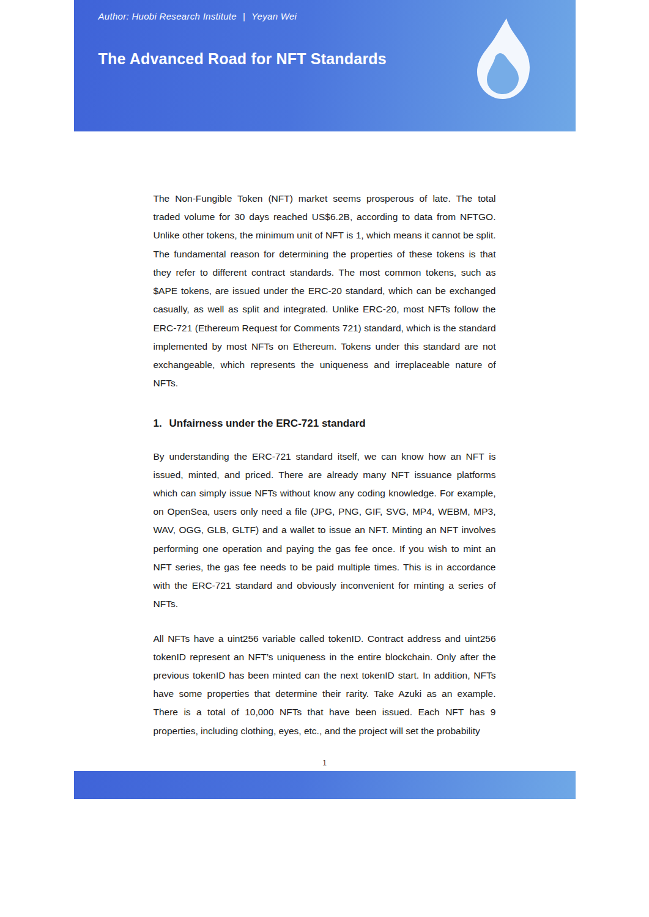Author: Huobi Research Institute|Yeyan Wei
The Advanced Road for NFT Standards
The Non-Fungible Token (NFT) market seems prosperous of late. The total traded volume for 30 days reached US$6.2B, according to data from NFTGO. Unlike other tokens, the minimum unit of NFT is 1, which means it cannot be split. The fundamental reason for determining the properties of these tokens is that they refer to different contract standards. The most common tokens, such as $APE tokens, are issued under the ERC-20 standard, which can be exchanged casually, as well as split and integrated. Unlike ERC-20, most NFTs follow the ERC-721 (Ethereum Request for Comments 721) standard, which is the standard implemented by most NFTs on Ethereum. Tokens under this standard are not exchangeable, which represents the uniqueness and irreplaceable nature of NFTs.
1. Unfairness under the ERC-721 standard
By understanding the ERC-721 standard itself, we can know how an NFT is issued, minted, and priced. There are already many NFT issuance platforms which can simply issue NFTs without know any coding knowledge. For example, on OpenSea, users only need a file (JPG, PNG, GIF, SVG, MP4, WEBM, MP3, WAV, OGG, GLB, GLTF) and a wallet to issue an NFT. Minting an NFT involves performing one operation and paying the gas fee once. If you wish to mint an NFT series, the gas fee needs to be paid multiple times. This is in accordance with the ERC-721 standard and obviously inconvenient for minting a series of NFTs.
All NFTs have a uint256 variable called tokenID. Contract address and uint256 tokenID represent an NFT’s uniqueness in the entire blockchain. Only after the previous tokenID has been minted can the next tokenID start. In addition, NFTs have some properties that determine their rarity. Take Azuki as an example. There is a total of 10,000 NFTs that have been issued. Each NFT has 9 properties, including clothing, eyes, etc., and the project will set the probability
1